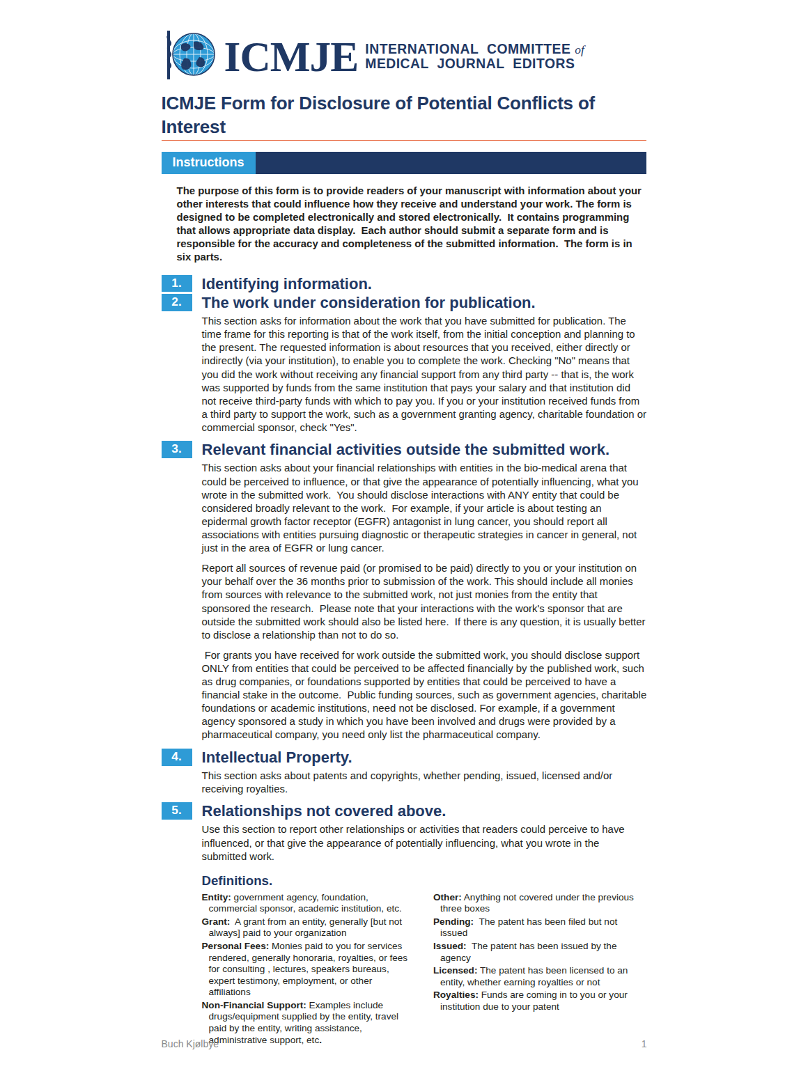ICMJE
INTERNATIONAL COMMITTEE of
MEDICAL JOURNAL EDITORS
ICMJE Form for Disclosure of Potential Conflicts of Interest
Instructions
The purpose of this form is to provide readers of your manuscript with information about your other interests that could influence how they receive and understand your work. The form is designed to be completed electronically and stored electronically. It contains programming that allows appropriate data display. Each author should submit a separate form and is responsible for the accuracy and completeness of the submitted information. The form is in six parts.
1.
Identifying information.
2.
The work under consideration for publication.
This section asks for information about the work that you have submitted for publication. The time frame for this reporting is that of the work itself, from the initial conception and planning to the present. The requested information is about resources that you received, either directly or indirectly (via your institution), to enable you to complete the work. Checking "No" means that you did the work without receiving any financial support from any third party -- that is, the work was supported by funds from the same institution that pays your salary and that institution did not receive third-party funds with which to pay you. If you or your institution received funds from a third party to support the work, such as a government granting agency, charitable foundation or commercial sponsor, check "Yes".
3.
Relevant financial activities outside the submitted work.
This section asks about your financial relationships with entities in the bio-medical arena that could be perceived to influence, or that give the appearance of potentially influencing, what you wrote in the submitted work. You should disclose interactions with ANY entity that could be considered broadly relevant to the work. For example, if your article is about testing an epidermal growth factor receptor (EGFR) antagonist in lung cancer, you should report all associations with entities pursuing diagnostic or therapeutic strategies in cancer in general, not just in the area of EGFR or lung cancer.
Report all sources of revenue paid (or promised to be paid) directly to you or your institution on your behalf over the 36 months prior to submission of the work. This should include all monies from sources with relevance to the submitted work, not just monies from the entity that sponsored the research. Please note that your interactions with the work's sponsor that are outside the submitted work should also be listed here. If there is any question, it is usually better to disclose a relationship than not to do so.
For grants you have received for work outside the submitted work, you should disclose support ONLY from entities that could be perceived to be affected financially by the published work, such as drug companies, or foundations supported by entities that could be perceived to have a financial stake in the outcome. Public funding sources, such as government agencies, charitable foundations or academic institutions, need not be disclosed. For example, if a government agency sponsored a study in which you have been involved and drugs were provided by a pharmaceutical company, you need only list the pharmaceutical company.
4.
Intellectual Property.
This section asks about patents and copyrights, whether pending, issued, licensed and/or receiving royalties.
5.
Relationships not covered above.
Use this section to report other relationships or activities that readers could perceive to have influenced, or that give the appearance of potentially influencing, what you wrote in the submitted work.
Definitions.
Entity: government agency, foundation, commercial sponsor, academic institution, etc.
Grant: A grant from an entity, generally [but not always] paid to your organization
Personal Fees: Monies paid to you for services rendered, generally honoraria, royalties, or fees for consulting , lectures, speakers bureaus, expert testimony, employment, or other affiliations
Non-Financial Support: Examples include drugs/equipment supplied by the entity, travel paid by the entity, writing assistance, administrative support, etc.
Other: Anything not covered under the previous three boxes
Pending: The patent has been filed but not issued
Issued: The patent has been issued by the agency
Licensed: The patent has been licensed to an entity, whether earning royalties or not
Royalties: Funds are coming in to you or your institution due to your patent
Buch Kjølbye
1